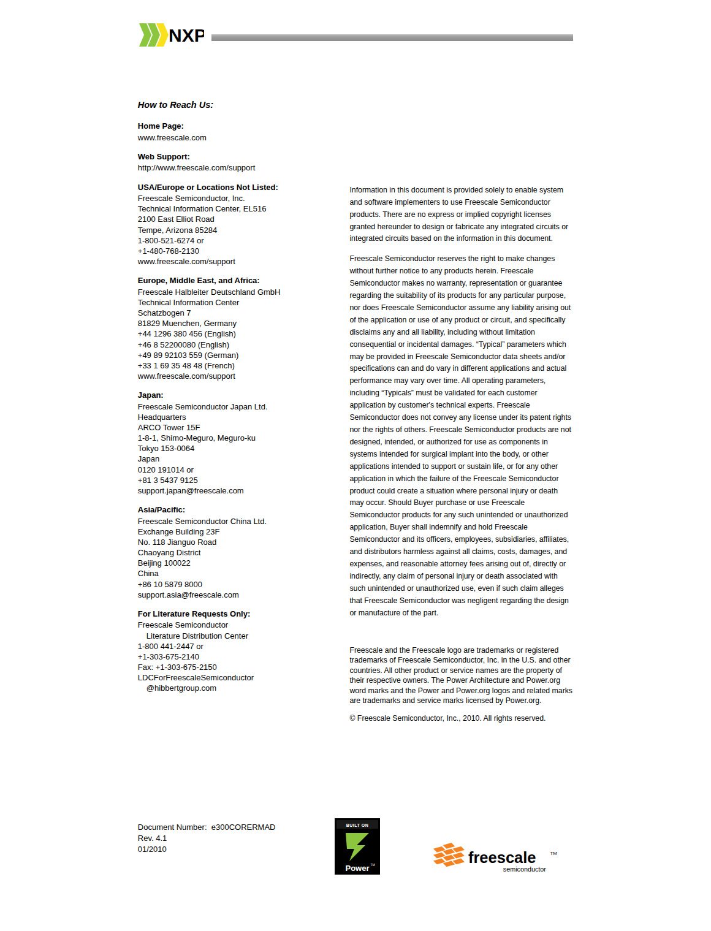NXP
How to Reach Us:
Home Page:
www.freescale.com
Web Support:
http://www.freescale.com/support
USA/Europe or Locations Not Listed:
Freescale Semiconductor, Inc.
Technical Information Center, EL516
2100 East Elliot Road
Tempe, Arizona 85284
1-800-521-6274 or
+1-480-768-2130
www.freescale.com/support
Europe, Middle East, and Africa:
Freescale Halbleiter Deutschland GmbH
Technical Information Center
Schatzbogen 7
81829 Muenchen, Germany
+44 1296 380 456 (English)
+46 8 52200080 (English)
+49 89 92103 559 (German)
+33 1 69 35 48 48 (French)
www.freescale.com/support
Japan:
Freescale Semiconductor Japan Ltd.
Headquarters
ARCO Tower 15F
1-8-1, Shimo-Meguro, Meguro-ku
Tokyo 153-0064
Japan
0120 191014 or
+81 3 5437 9125
support.japan@freescale.com
Asia/Pacific:
Freescale Semiconductor China Ltd.
Exchange Building 23F
No. 118 Jianguo Road
Chaoyang District
Beijing 100022
China
+86 10 5879 8000
support.asia@freescale.com
For Literature Requests Only:
Freescale Semiconductor
Literature Distribution Center 1-800 441-2447 or
+1-303-675-2140
Fax: +1-303-675-2150
LDCForFreescaleSemiconductor
@hibbertgroup.com
Information in this document is provided solely to enable system and software implementers to use Freescale Semiconductor products. There are no express or implied copyright licenses granted hereunder to design or fabricate any integrated circuits or integrated circuits based on the information in this document.
Freescale Semiconductor reserves the right to make changes without further notice to any products herein. Freescale Semiconductor makes no warranty, representation or guarantee regarding the suitability of its products for any particular purpose, nor does Freescale Semiconductor assume any liability arising out of the application or use of any product or circuit, and specifically disclaims any and all liability, including without limitation consequential or incidental damages. “Typical” parameters which may be provided in Freescale Semiconductor data sheets and/or specifications can and do vary in different applications and actual performance may vary over time. All operating parameters, including “Typicals” must be validated for each customer application by customer's technical experts. Freescale Semiconductor does not convey any license under its patent rights nor the rights of others. Freescale Semiconductor products are not designed, intended, or authorized for use as components in systems intended for surgical implant into the body, or other applications intended to support or sustain life, or for any other application in which the failure of the Freescale Semiconductor product could create a situation where personal injury or death may occur. Should Buyer purchase or use Freescale Semiconductor products for any such unintended or unauthorized application, Buyer shall indemnify and hold Freescale Semiconductor and its officers, employees, subsidiaries, affiliates, and distributors harmless against all claims, costs, damages, and expenses, and reasonable attorney fees arising out of, directly or indirectly, any claim of personal injury or death associated with such unintended or unauthorized use, even if such claim alleges that Freescale Semiconductor was negligent regarding the design or manufacture of the part.
Freescale and the Freescale logo are trademarks or registered trademarks of Freescale Semiconductor, Inc. in the U.S. and other countries. All other product or service names are the property of their respective owners. The Power Architecture and Power.org word marks and the Power and Power.org logos and related marks are trademarks and service marks licensed by Power.org.
© Freescale Semiconductor, Inc., 2010. All rights reserved.
Document Number: e300CORERMAD
Rev. 4.1
01/2010
BUILT ON Power TM
freescale TM semiconductor